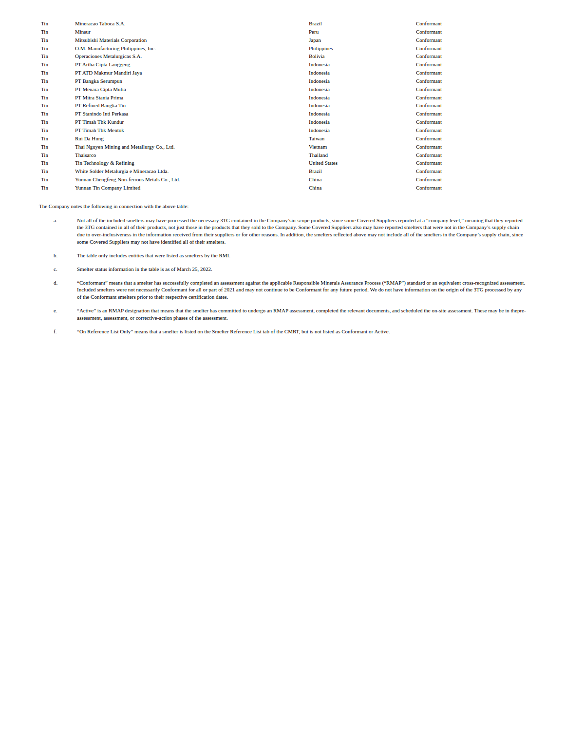| Tin | Mineracao Taboca S.A. | Brazil | Conformant |
| Tin | Minsur | Peru | Conformant |
| Tin | Mitsubishi Materials Corporation | Japan | Conformant |
| Tin | O.M. Manufacturing Philippines, Inc. | Philippines | Conformant |
| Tin | Operaciones Metalurgicas S.A. | Bolivia | Conformant |
| Tin | PT Artha Cipta Langgeng | Indonesia | Conformant |
| Tin | PT ATD Makmur Mandiri Jaya | Indonesia | Conformant |
| Tin | PT Bangka Serumpun | Indonesia | Conformant |
| Tin | PT Menara Cipta Mulia | Indonesia | Conformant |
| Tin | PT Mitra Stania Prima | Indonesia | Conformant |
| Tin | PT Refined Bangka Tin | Indonesia | Conformant |
| Tin | PT Stanindo Inti Perkasa | Indonesia | Conformant |
| Tin | PT Timah Tbk Kundur | Indonesia | Conformant |
| Tin | PT Timah Tbk Mentok | Indonesia | Conformant |
| Tin | Rui Da Hung | Taiwan | Conformant |
| Tin | Thai Nguyen Mining and Metallurgy Co., Ltd. | Vietnam | Conformant |
| Tin | Thaisarco | Thailand | Conformant |
| Tin | Tin Technology & Refining | United States | Conformant |
| Tin | White Solder Metalurgia e Mineracao Ltda. | Brazil | Conformant |
| Tin | Yunnan Chengfeng Non-ferrous Metals Co., Ltd. | China | Conformant |
| Tin | Yunnan Tin Company Limited | China | Conformant |
The Company notes the following in connection with the above table:
Not all of the included smelters may have processed the necessary 3TG contained in the Company’sin-scope products, since some Covered Suppliers reported at a “company level,” meaning that they reported the 3TG contained in all of their products, not just those in the products that they sold to the Company. Some Covered Suppliers also may have reported smelters that were not in the Company’s supply chain due to over-inclusiveness in the information received from their suppliers or for other reasons. In addition, the smelters reflected above may not include all of the smelters in the Company’s supply chain, since some Covered Suppliers may not have identified all of their smelters.
The table only includes entities that were listed as smelters by the RMI.
Smelter status information in the table is as of March 25, 2022.
“Conformant” means that a smelter has successfully completed an assessment against the applicable Responsible Minerals Assurance Process (“RMAP”) standard or an equivalent cross-recognized assessment. Included smelters were not necessarily Conformant for all or part of 2021 and may not continue to be Conformant for any future period. We do not have information on the origin of the 3TG processed by any of the Conformant smelters prior to their respective certification dates.
“Active” is an RMAP designation that means that the smelter has committed to undergo an RMAP assessment, completed the relevant documents, and scheduled the on-site assessment. These may be in thepre-assessment, assessment, or corrective-action phases of the assessment.
“On Reference List Only” means that a smelter is listed on the Smelter Reference List tab of the CMRT, but is not listed as Conformant or Active.